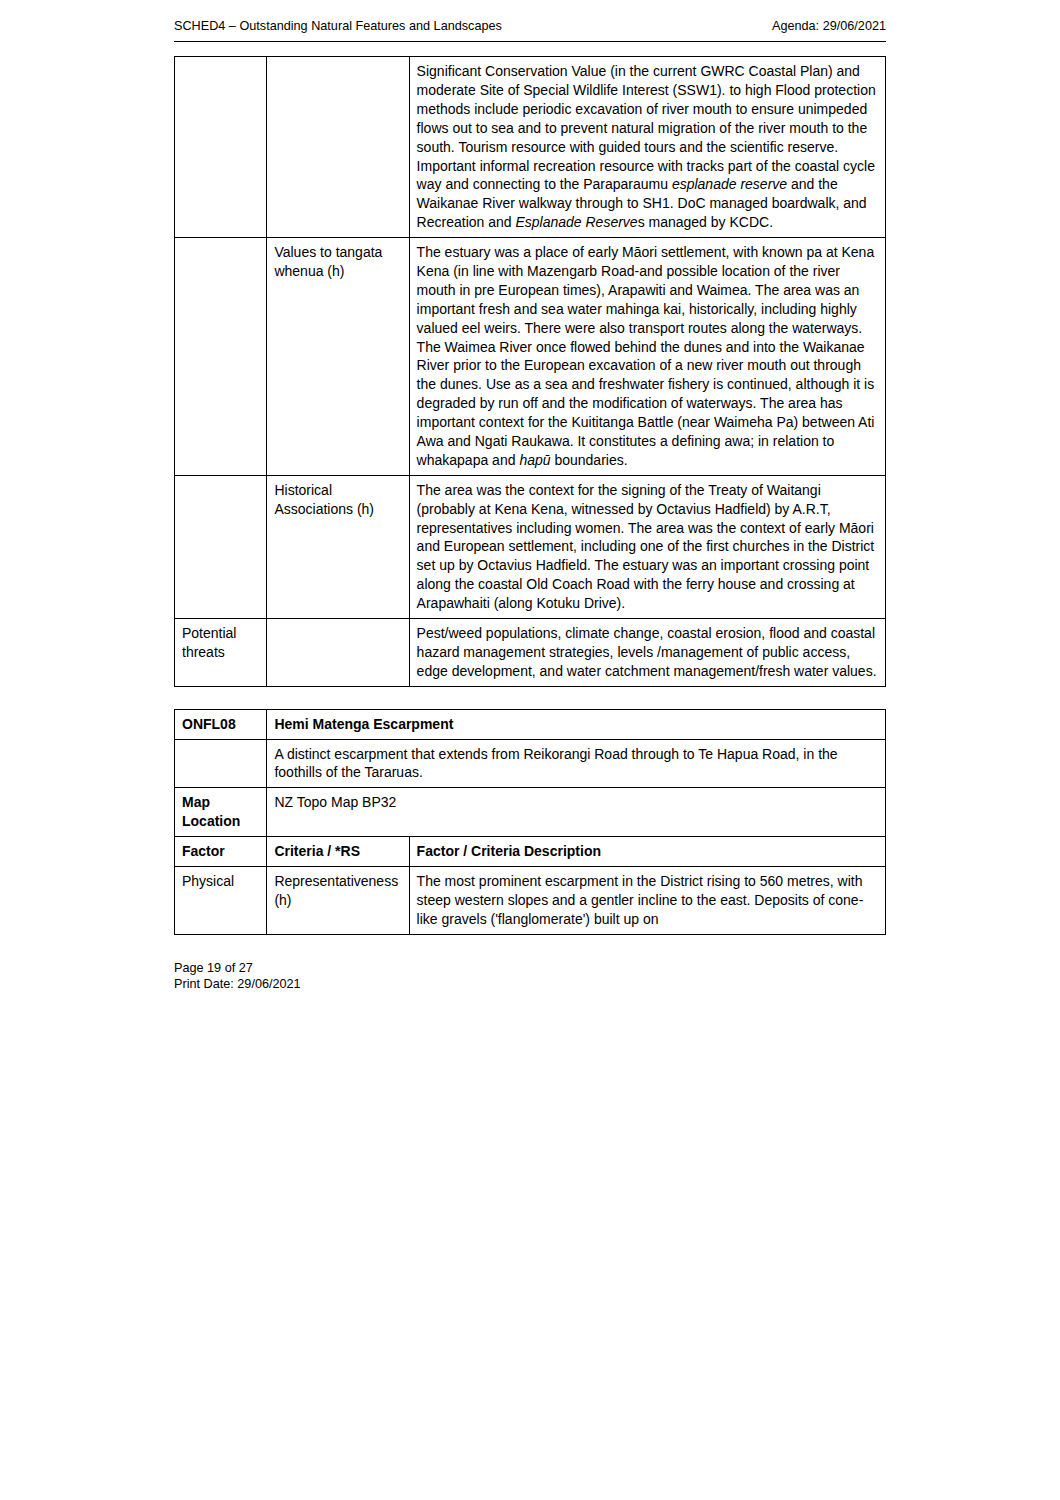SCHED4 – Outstanding Natural Features and Landscapes
Agenda: 29/06/2021
| | | Significant Conservation Value (in the current GWRC Coastal Plan) and moderate Site of Special Wildlife Interest (SSW1). to high Flood protection methods include periodic excavation of river mouth to ensure unimpeded flows out to sea and to prevent natural migration of the river mouth to the south. Tourism resource with guided tours and the scientific reserve. Important informal recreation resource with tracks part of the coastal cycle way and connecting to the Paraparaumu esplanade reserve and the Waikanae River walkway through to SH1. DoC managed boardwalk, and Recreation and Esplanade Reserve s managed by KCDC. |
| | Values to tangata whenua (h) | The estuary was a place of early Māori settlement, with known pa at Kena Kena (in line with Mazengarb Road-and possible location of the river mouth in pre European times), Arapawiti and Waimea. The area was an important fresh and sea water mahinga kai, historically, including highly valued eel weirs. There were also transport routes along the waterways. The Waimea River once flowed behind the dunes and into the Waikanae River prior to the European excavation of a new river mouth out through the dunes. Use as a sea and freshwater fishery is continued, although it is degraded by run off and the modification of waterways. The area has important context for the Kuititanga Battle (near Waimeha Pa) between Ati Awa and Ngati Raukawa. It constitutes a defining awa; in relation to whakapapa and hapū boundaries. |
| | Historical Associations (h) | The area was the context for the signing of the Treaty of Waitangi (probably at Kena Kena, witnessed by Octavius Hadfield) by A.R.T, representatives including women. The area was the context of early Māori and European settlement, including one of the first churches in the District set up by Octavius Hadfield. The estuary was an important crossing point along the coastal Old Coach Road with the ferry house and crossing at Arapawhaiti (along Kotuku Drive). |
| Potential threats | | Pest/weed populations, climate change, coastal erosion, flood and coastal hazard management strategies, levels /management of public access, edge development, and water catchment management/fresh water values. |
| ONFL08 | Hemi Matenga Escarpment |
| | A distinct escarpment that extends from Reikorangi Road through to Te Hapua Road, in the foothills of the Tararuas. |
| Map Location | NZ Topo Map BP32 |
| Factor | Criteria / *RS | Factor / Criteria Description |
| Physical | Representativeness (h) | The most prominent escarpment in the District rising to 560 metres, with steep western slopes and a gentler incline to the east. Deposits of cone-like gravels ('flanglomerate') built up on |
Page 19 of 27
Print Date: 29/06/2021